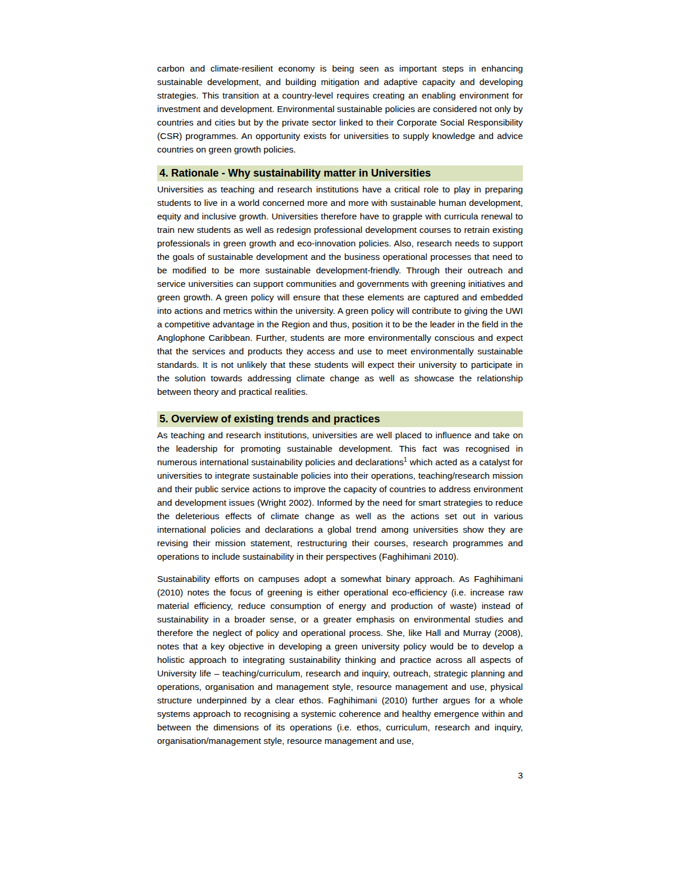carbon and climate-resilient economy is being seen as important steps in enhancing sustainable development, and building mitigation and adaptive capacity and developing strategies. This transition at a country-level requires creating an enabling environment for investment and development. Environmental sustainable policies are considered not only by countries and cities but by the private sector linked to their Corporate Social Responsibility (CSR) programmes. An opportunity exists for universities to supply knowledge and advice countries on green growth policies.
4. Rationale - Why sustainability matter in Universities
Universities as teaching and research institutions have a critical role to play in preparing students to live in a world concerned more and more with sustainable human development, equity and inclusive growth. Universities therefore have to grapple with curricula renewal to train new students as well as redesign professional development courses to retrain existing professionals in green growth and eco-innovation policies. Also, research needs to support the goals of sustainable development and the business operational processes that need to be modified to be more sustainable development-friendly. Through their outreach and service universities can support communities and governments with greening initiatives and green growth. A green policy will ensure that these elements are captured and embedded into actions and metrics within the university. A green policy will contribute to giving the UWI a competitive advantage in the Region and thus, position it to be the leader in the field in the Anglophone Caribbean. Further, students are more environmentally conscious and expect that the services and products they access and use to meet environmentally sustainable standards. It is not unlikely that these students will expect their university to participate in the solution towards addressing climate change as well as showcase the relationship between theory and practical realities.
5. Overview of existing trends and practices
As teaching and research institutions, universities are well placed to influence and take on the leadership for promoting sustainable development. This fact was recognised in numerous international sustainability policies and declarations1 which acted as a catalyst for universities to integrate sustainable policies into their operations, teaching/research mission and their public service actions to improve the capacity of countries to address environment and development issues (Wright 2002). Informed by the need for smart strategies to reduce the deleterious effects of climate change as well as the actions set out in various international policies and declarations a global trend among universities show they are revising their mission statement, restructuring their courses, research programmes and operations to include sustainability in their perspectives (Faghihimani 2010).
Sustainability efforts on campuses adopt a somewhat binary approach. As Faghihimani (2010) notes the focus of greening is either operational eco-efficiency (i.e. increase raw material efficiency, reduce consumption of energy and production of waste) instead of sustainability in a broader sense, or a greater emphasis on environmental studies and therefore the neglect of policy and operational process. She, like Hall and Murray (2008), notes that a key objective in developing a green university policy would be to develop a holistic approach to integrating sustainability thinking and practice across all aspects of University life – teaching/curriculum, research and inquiry, outreach, strategic planning and operations, organisation and management style, resource management and use, physical structure underpinned by a clear ethos. Faghihimani (2010) further argues for a whole systems approach to recognising a systemic coherence and healthy emergence within and between the dimensions of its operations (i.e. ethos, curriculum, research and inquiry, organisation/management style, resource management and use,
3